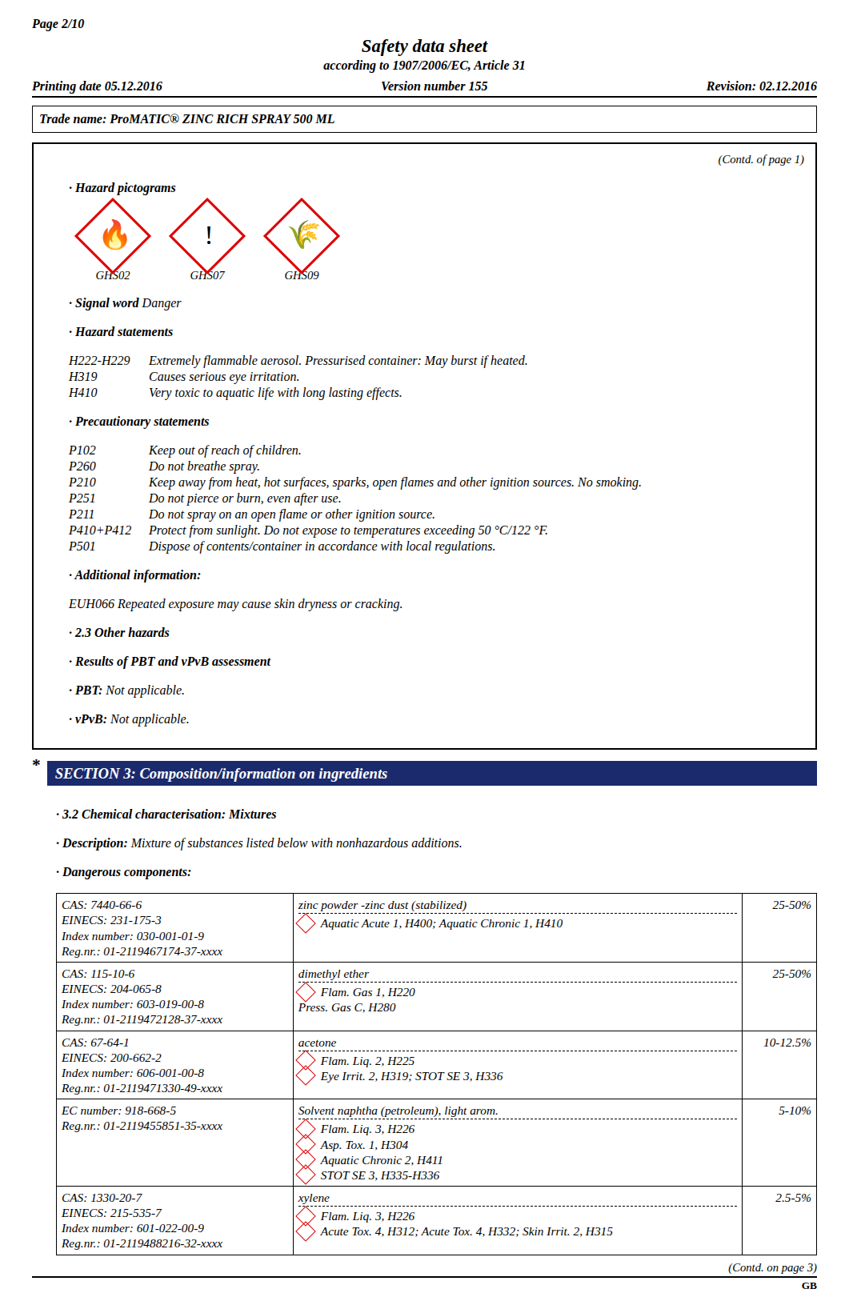Page 2/10
Safety data sheet
according to 1907/2006/EC, Article 31
Printing date 05.12.2016 Version number 155 Revision: 02.12.2016
Trade name: ProMATIC® ZINC RICH SPRAY 500 ML
(Contd. of page 1)
· Hazard pictograms
🔥
GHS02
!
GHS07
🌾
GHS09
· Signal word Danger
· Hazard statements
H222-H229
Extremely flammable aerosol. Pressurised container: May burst if heated.
H319
Causes serious eye irritation.
H410
Very toxic to aquatic life with long lasting effects.
· Precautionary statements
P102
Keep out of reach of children.
P260
Do not breathe spray.
P210
Keep away from heat, hot surfaces, sparks, open flames and other ignition sources. No smoking.
P251
Do not pierce or burn, even after use.
P211
Do not spray on an open flame or other ignition source.
P410+P412
Protect from sunlight. Do not expose to temperatures exceeding 50 °C/122 °F.
P501
Dispose of contents/container in accordance with local regulations.
· Additional information:
EUH066 Repeated exposure may cause skin dryness or cracking.
· 2.3 Other hazards
· Results of PBT and vPvB assessment
· PBT: Not applicable.
· vPvB: Not applicable.
*
SECTION 3: Composition/information on ingredients
· 3.2 Chemical characterisation: Mixtures
· Description: Mixture of substances listed below with nonhazardous additions.
· Dangerous components:
| CAS: 7440-66-6 EINECS: 231-175-3 Index number: 030-001-01-9 Reg.nr.: 01-2119467174-37-xxxx | zinc powder -zinc dust (stabilized) Aquatic Acute 1, H400; Aquatic Chronic 1, H410 | 25-50% |
| CAS: 115-10-6 EINECS: 204-065-8 Index number: 603-019-00-8 Reg.nr.: 01-2119472128-37-xxxx | dimethyl ether Flam. Gas 1, H220 Press. Gas C, H280 | 25-50% |
| CAS: 67-64-1 EINECS: 200-662-2 Index number: 606-001-00-8 Reg.nr.: 01-2119471330-49-xxxx | acetone Flam. Liq. 2, H225 Eye Irrit. 2, H319; STOT SE 3, H336 | 10-12.5% |
| EC number: 918-668-5 Reg.nr.: 01-2119455851-35-xxxx | Solvent naphtha (petroleum), light arom. Flam. Liq. 3, H226 Asp. Tox. 1, H304 Aquatic Chronic 2, H411 STOT SE 3, H335-H336 | 5-10% |
| CAS: 1330-20-7 EINECS: 215-535-7 Index number: 601-022-00-9 Reg.nr.: 01-2119488216-32-xxxx | xylene Flam. Liq. 3, H226 Acute Tox. 4, H312; Acute Tox. 4, H332; Skin Irrit. 2, H315 | 2.5-5% |
(Contd. on page 3)
GB